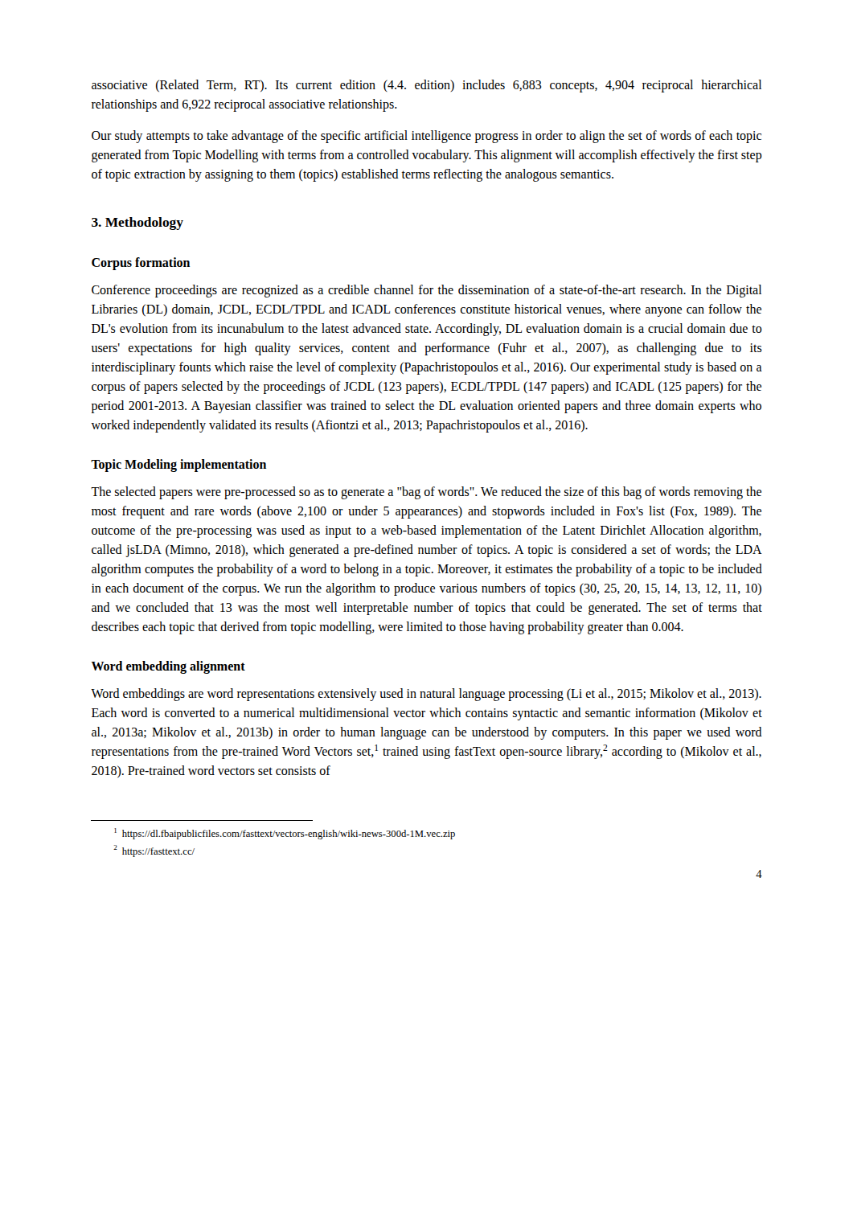associative (Related Term, RT). Its current edition (4.4. edition) includes 6,883 concepts, 4,904 reciprocal hierarchical relationships and 6,922 reciprocal associative relationships.
Our study attempts to take advantage of the specific artificial intelligence progress in order to align the set of words of each topic generated from Topic Modelling with terms from a controlled vocabulary. This alignment will accomplish effectively the first step of topic extraction by assigning to them (topics) established terms reflecting the analogous semantics.
3. Methodology
Corpus formation
Conference proceedings are recognized as a credible channel for the dissemination of a state-of-the-art research. In the Digital Libraries (DL) domain, JCDL, ECDL/TPDL and ICADL conferences constitute historical venues, where anyone can follow the DL's evolution from its incunabulum to the latest advanced state. Accordingly, DL evaluation domain is a crucial domain due to users' expectations for high quality services, content and performance (Fuhr et al., 2007), as challenging due to its interdisciplinary founts which raise the level of complexity (Papachristopoulos et al., 2016). Our experimental study is based on a corpus of papers selected by the proceedings of JCDL (123 papers), ECDL/TPDL (147 papers) and ICADL (125 papers) for the period 2001-2013. A Bayesian classifier was trained to select the DL evaluation oriented papers and three domain experts who worked independently validated its results (Afiontzi et al., 2013; Papachristopoulos et al., 2016).
Topic Modeling implementation
The selected papers were pre-processed so as to generate a "bag of words". We reduced the size of this bag of words removing the most frequent and rare words (above 2,100 or under 5 appearances) and stopwords included in Fox's list (Fox, 1989). The outcome of the pre-processing was used as input to a web-based implementation of the Latent Dirichlet Allocation algorithm, called jsLDA (Mimno, 2018), which generated a pre-defined number of topics. A topic is considered a set of words; the LDA algorithm computes the probability of a word to belong in a topic. Moreover, it estimates the probability of a topic to be included in each document of the corpus. We run the algorithm to produce various numbers of topics (30, 25, 20, 15, 14, 13, 12, 11, 10) and we concluded that 13 was the most well interpretable number of topics that could be generated. The set of terms that describes each topic that derived from topic modelling, were limited to those having probability greater than 0.004.
Word embedding alignment
Word embeddings are word representations extensively used in natural language processing (Li et al., 2015; Mikolov et al., 2013). Each word is converted to a numerical multidimensional vector which contains syntactic and semantic information (Mikolov et al., 2013a; Mikolov et al., 2013b) in order to human language can be understood by computers. In this paper we used word representations from the pre-trained Word Vectors set,1 trained using fastText open-source library,2 according to (Mikolov et al., 2018). Pre-trained word vectors set consists of
1 https://dl.fbaipublicfiles.com/fasttext/vectors-english/wiki-news-300d-1M.vec.zip
2 https://fasttext.cc/
4